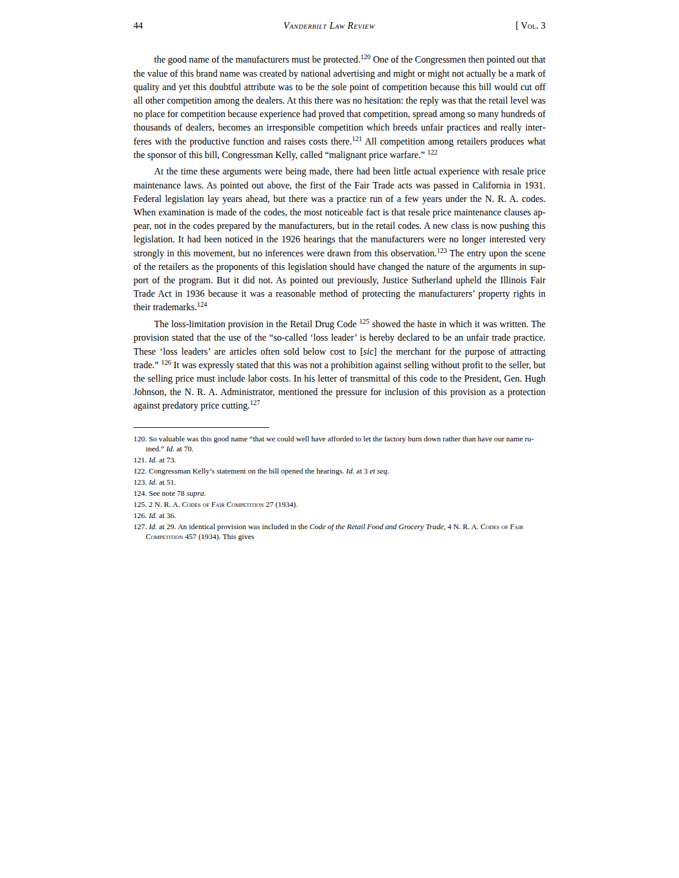44 Vanderbilt Law Review [ Vol. 3
the good name of the manufacturers must be protected.120 One of the Congressmen then pointed out that the value of this brand name was created by national advertising and might or might not actually be a mark of quality and yet this doubtful attribute was to be the sole point of competition because this bill would cut off all other competition among the dealers. At this there was no hesitation: the reply was that the retail level was no place for competition because experience had proved that competition, spread among so many hundreds of thousands of dealers, becomes an irresponsible competition which breeds unfair practices and really interferes with the productive function and raises costs there.121 All competition among retailers produces what the sponsor of this bill, Congressman Kelly, called “malignant price warfare.” 122
At the time these arguments were being made, there had been little actual experience with resale price maintenance laws. As pointed out above, the first of the Fair Trade acts was passed in California in 1931. Federal legislation lay years ahead, but there was a practice run of a few years under the N. R. A. codes. When examination is made of the codes, the most noticeable fact is that resale price maintenance clauses appear, not in the codes prepared by the manufacturers, but in the retail codes. A new class is now pushing this legislation. It had been noticed in the 1926 hearings that the manufacturers were no longer interested very strongly in this movement, but no inferences were drawn from this observation.123 The entry upon the scene of the retailers as the proponents of this legislation should have changed the nature of the arguments in support of the program. But it did not. As pointed out previously, Justice Sutherland upheld the Illinois Fair Trade Act in 1936 because it was a reasonable method of protecting the manufacturers’ property rights in their trademarks.124
The loss-limitation provision in the Retail Drug Code 125 showed the haste in which it was written. The provision stated that the use of the “so-called ‘loss leader’ is hereby declared to be an unfair trade practice. These ‘loss leaders’ are articles often sold below cost to [sic] the merchant for the purpose of attracting trade.” 126 It was expressly stated that this was not a prohibition against selling without profit to the seller, but the selling price must include labor costs. In his letter of transmittal of this code to the President, Gen. Hugh Johnson, the N. R. A. Administrator, mentioned the pressure for inclusion of this provision as a protection against predatory price cutting.127
120. So valuable was this good name “that we could well have afforded to let the factory burn down rather than have our name ruined.” Id. at 70.
121. Id. at 73.
122. Congressman Kelly’s statement on the bill opened the hearings. Id. at 3 et seq.
123. Id. at 51.
124. See note 78 supra.
125. 2 N. R. A. Codes of Fair Competition 27 (1934).
126. Id. at 36.
127. Id. at 29. An identical provision was included in the Code of the Retail Food and Grocery Trade, 4 N. R. A. Codes of Fair Competition 457 (1934). This gives